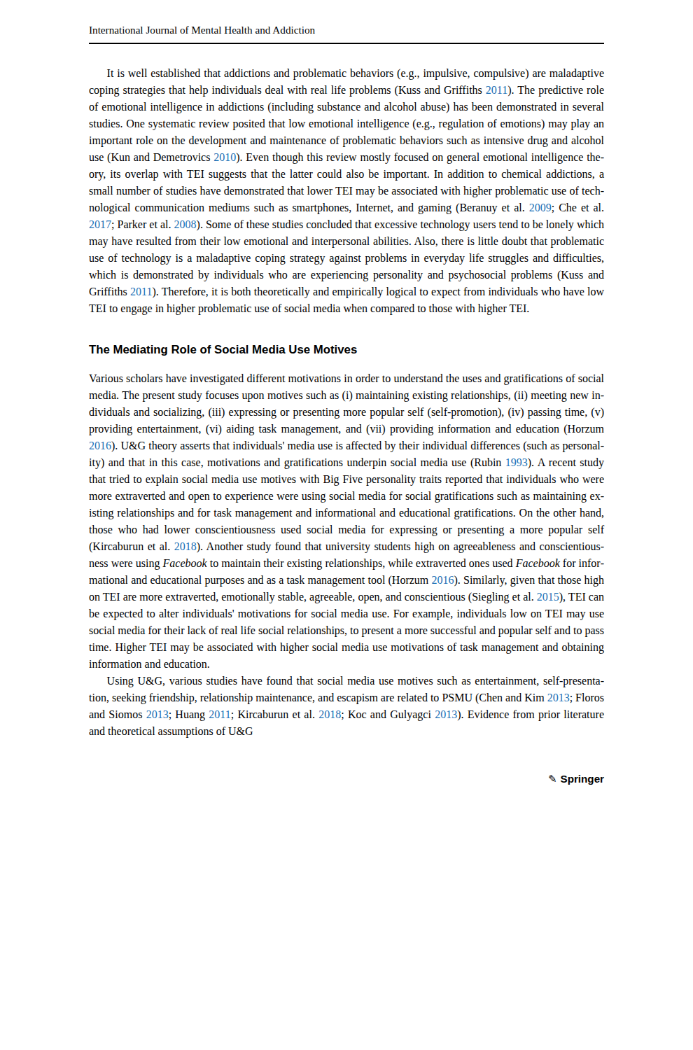International Journal of Mental Health and Addiction
It is well established that addictions and problematic behaviors (e.g., impulsive, compulsive) are maladaptive coping strategies that help individuals deal with real life problems (Kuss and Griffiths 2011). The predictive role of emotional intelligence in addictions (including substance and alcohol abuse) has been demonstrated in several studies. One systematic review posited that low emotional intelligence (e.g., regulation of emotions) may play an important role on the development and maintenance of problematic behaviors such as intensive drug and alcohol use (Kun and Demetrovics 2010). Even though this review mostly focused on general emotional intelligence theory, its overlap with TEI suggests that the latter could also be important. In addition to chemical addictions, a small number of studies have demonstrated that lower TEI may be associated with higher problematic use of technological communication mediums such as smartphones, Internet, and gaming (Beranuy et al. 2009; Che et al. 2017; Parker et al. 2008). Some of these studies concluded that excessive technology users tend to be lonely which may have resulted from their low emotional and interpersonal abilities. Also, there is little doubt that problematic use of technology is a maladaptive coping strategy against problems in everyday life struggles and difficulties, which is demonstrated by individuals who are experiencing personality and psychosocial problems (Kuss and Griffiths 2011). Therefore, it is both theoretically and empirically logical to expect from individuals who have low TEI to engage in higher problematic use of social media when compared to those with higher TEI.
The Mediating Role of Social Media Use Motives
Various scholars have investigated different motivations in order to understand the uses and gratifications of social media. The present study focuses upon motives such as (i) maintaining existing relationships, (ii) meeting new individuals and socializing, (iii) expressing or presenting more popular self (self-promotion), (iv) passing time, (v) providing entertainment, (vi) aiding task management, and (vii) providing information and education (Horzum 2016). U&G theory asserts that individuals' media use is affected by their individual differences (such as personality) and that in this case, motivations and gratifications underpin social media use (Rubin 1993). A recent study that tried to explain social media use motives with Big Five personality traits reported that individuals who were more extraverted and open to experience were using social media for social gratifications such as maintaining existing relationships and for task management and informational and educational gratifications. On the other hand, those who had lower conscientiousness used social media for expressing or presenting a more popular self (Kircaburun et al. 2018). Another study found that university students high on agreeableness and conscientiousness were using Facebook to maintain their existing relationships, while extraverted ones used Facebook for informational and educational purposes and as a task management tool (Horzum 2016). Similarly, given that those high on TEI are more extraverted, emotionally stable, agreeable, open, and conscientious (Siegling et al. 2015), TEI can be expected to alter individuals' motivations for social media use. For example, individuals low on TEI may use social media for their lack of real life social relationships, to present a more successful and popular self and to pass time. Higher TEI may be associated with higher social media use motivations of task management and obtaining information and education.
Using U&G, various studies have found that social media use motives such as entertainment, self-presentation, seeking friendship, relationship maintenance, and escapism are related to PSMU (Chen and Kim 2013; Floros and Siomos 2013; Huang 2011; Kircaburun et al. 2018; Koc and Gulyagci 2013). Evidence from prior literature and theoretical assumptions of U&G
✎ Springer